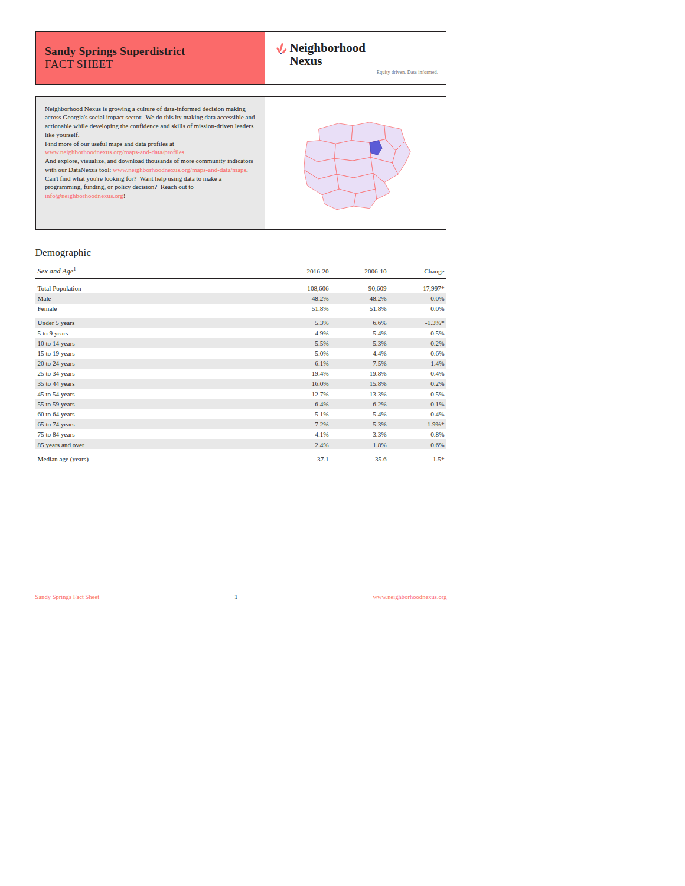Sandy Springs Superdistrict
FACT SHEET
Neighborhood
Nexus
Equity driven. Data informed.
Neighborhood Nexus is growing a culture of data-informed decision making across Georgia's social impact sector. We do this by making data accessible and actionable while developing the confidence and skills of mission-driven leaders like yourself.
Find more of our useful maps and data profiles at www.neighborhoodnexus.org/maps-and-data/profiles.
And explore, visualize, and download thousands of more community indicators with our DataNexus tool: www.neighborhoodnexus.org/maps-and-data/maps.
Can't find what you're looking for? Want help using data to make a programming, funding, or policy decision? Reach out to info@neighborhoodnexus.org!
Demographic
| Sex and Age 1 | 2016-20 | 2006-10 | Change |
| --- | --- | --- | --- |
| Total Population | 108,606 | 90,609 | 17,997* |
| Male | 48.2% | 48.2% | -0.0% |
| Female | 51.8% | 51.8% | 0.0% |
| Under 5 years | 5.3% | 6.6% | -1.3%* |
| 5 to 9 years | 4.9% | 5.4% | -0.5% |
| 10 to 14 years | 5.5% | 5.3% | 0.2% |
| 15 to 19 years | 5.0% | 4.4% | 0.6% |
| 20 to 24 years | 6.1% | 7.5% | -1.4% |
| 25 to 34 years | 19.4% | 19.8% | -0.4% |
| 35 to 44 years | 16.0% | 15.8% | 0.2% |
| 45 to 54 years | 12.7% | 13.3% | -0.5% |
| 55 to 59 years | 6.4% | 6.2% | 0.1% |
| 60 to 64 years | 5.1% | 5.4% | -0.4% |
| 65 to 74 years | 7.2% | 5.3% | 1.9%* |
| 75 to 84 years | 4.1% | 3.3% | 0.8% |
| 85 years and over | 2.4% | 1.8% | 0.6% |
| Median age (years) | 37.1 | 35.6 | 1.5* |
Sandy Springs Fact Sheet
1
www.neighborhoodnexus.org